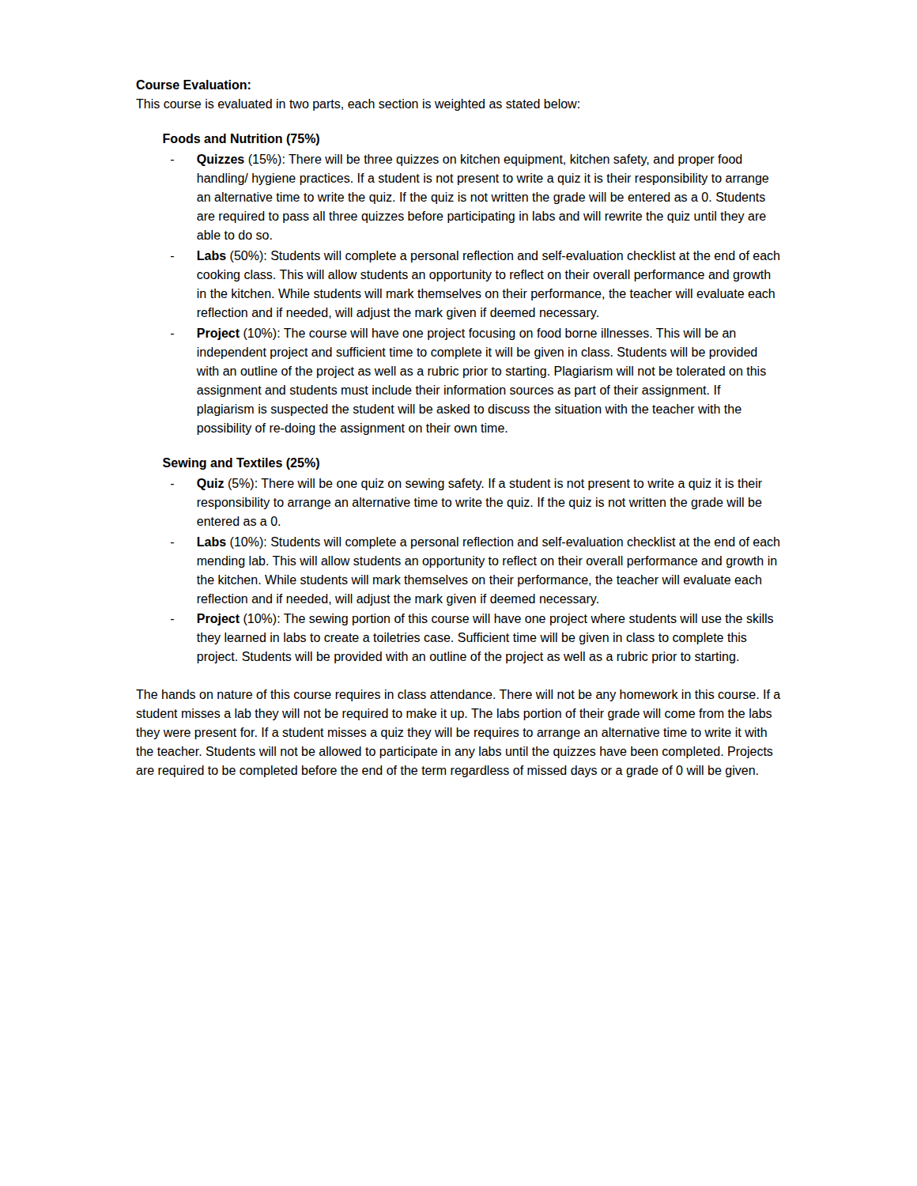Course Evaluation:
This course is evaluated in two parts, each section is weighted as stated below:
Foods and Nutrition (75%)
Quizzes (15%): There will be three quizzes on kitchen equipment, kitchen safety, and proper food handling/ hygiene practices. If a student is not present to write a quiz it is their responsibility to arrange an alternative time to write the quiz. If the quiz is not written the grade will be entered as a 0. Students are required to pass all three quizzes before participating in labs and will rewrite the quiz until they are able to do so.
Labs (50%): Students will complete a personal reflection and self-evaluation checklist at the end of each cooking class. This will allow students an opportunity to reflect on their overall performance and growth in the kitchen. While students will mark themselves on their performance, the teacher will evaluate each reflection and if needed, will adjust the mark given if deemed necessary.
Project (10%): The course will have one project focusing on food borne illnesses. This will be an independent project and sufficient time to complete it will be given in class. Students will be provided with an outline of the project as well as a rubric prior to starting. Plagiarism will not be tolerated on this assignment and students must include their information sources as part of their assignment. If plagiarism is suspected the student will be asked to discuss the situation with the teacher with the possibility of re-doing the assignment on their own time.
Sewing and Textiles (25%)
Quiz (5%): There will be one quiz on sewing safety. If a student is not present to write a quiz it is their responsibility to arrange an alternative time to write the quiz. If the quiz is not written the grade will be entered as a 0.
Labs (10%): Students will complete a personal reflection and self-evaluation checklist at the end of each mending lab. This will allow students an opportunity to reflect on their overall performance and growth in the kitchen. While students will mark themselves on their performance, the teacher will evaluate each reflection and if needed, will adjust the mark given if deemed necessary.
Project (10%): The sewing portion of this course will have one project where students will use the skills they learned in labs to create a toiletries case. Sufficient time will be given in class to complete this project. Students will be provided with an outline of the project as well as a rubric prior to starting.
The hands on nature of this course requires in class attendance. There will not be any homework in this course. If a student misses a lab they will not be required to make it up. The labs portion of their grade will come from the labs they were present for. If a student misses a quiz they will be requires to arrange an alternative time to write it with the teacher. Students will not be allowed to participate in any labs until the quizzes have been completed. Projects are required to be completed before the end of the term regardless of missed days or a grade of 0 will be given.